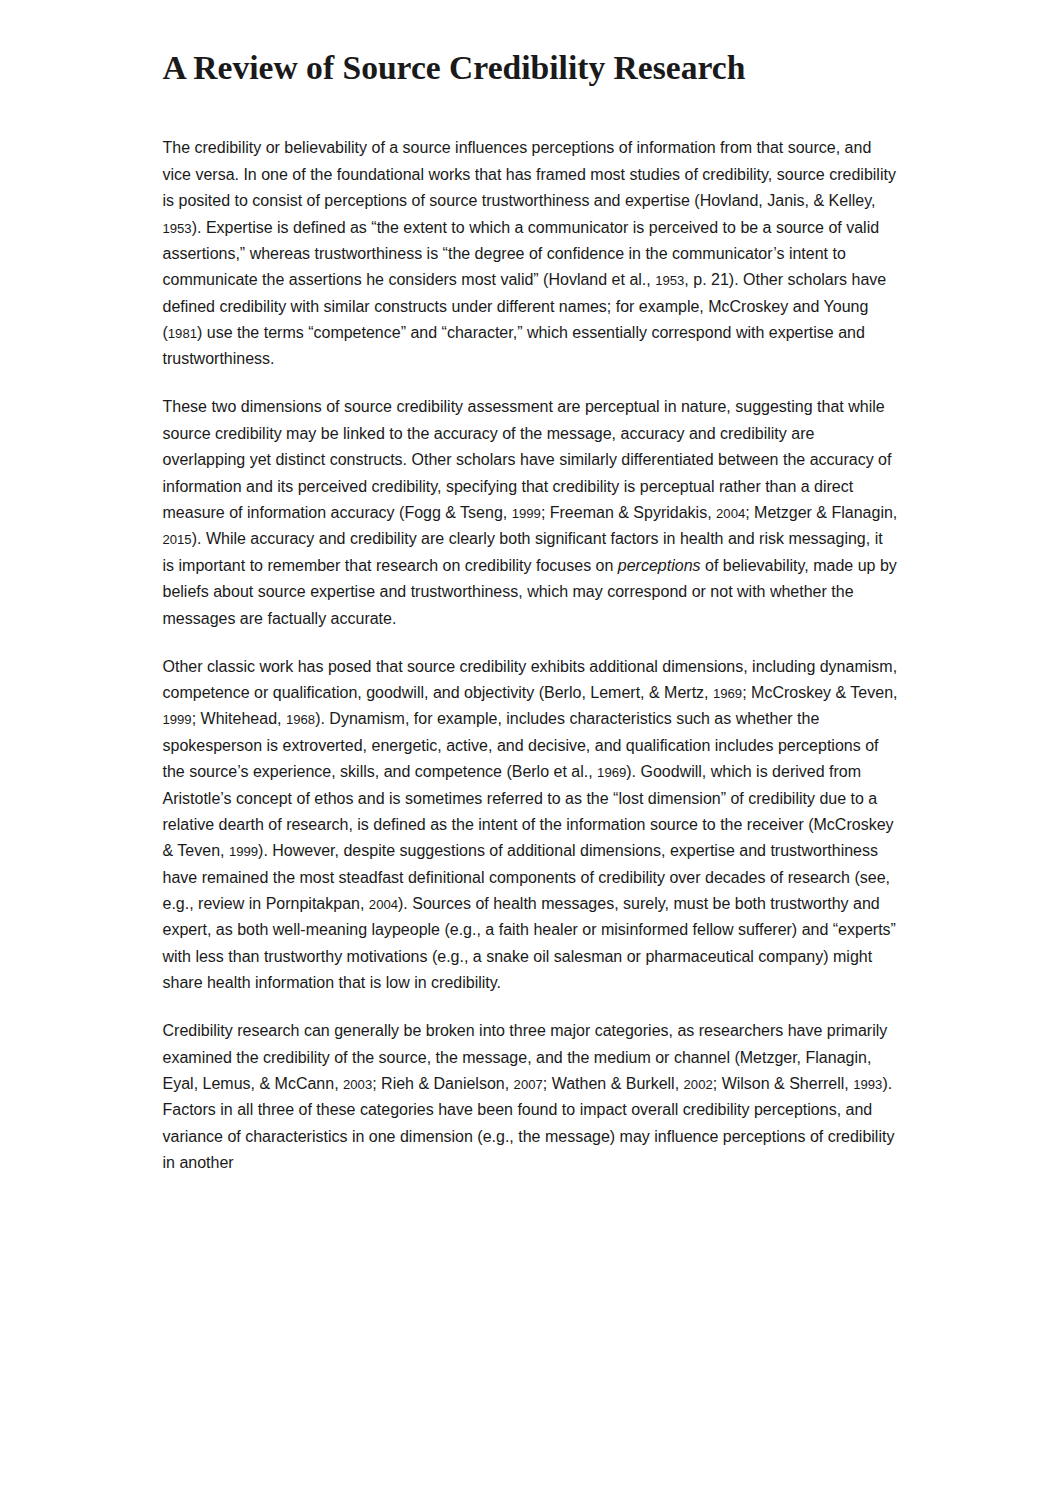A Review of Source Credibility Research
The credibility or believability of a source influences perceptions of information from that source, and vice versa. In one of the foundational works that has framed most studies of credibility, source credibility is posited to consist of perceptions of source trustworthiness and expertise (Hovland, Janis, & Kelley, 1953). Expertise is defined as “the extent to which a communicator is perceived to be a source of valid assertions,” whereas trustworthiness is “the degree of confidence in the communicator’s intent to communicate the assertions he considers most valid” (Hovland et al., 1953, p. 21). Other scholars have defined credibility with similar constructs under different names; for example, McCroskey and Young (1981) use the terms “competence” and “character,” which essentially correspond with expertise and trustworthiness.
These two dimensions of source credibility assessment are perceptual in nature, suggesting that while source credibility may be linked to the accuracy of the message, accuracy and credibility are overlapping yet distinct constructs. Other scholars have similarly differentiated between the accuracy of information and its perceived credibility, specifying that credibility is perceptual rather than a direct measure of information accuracy (Fogg & Tseng, 1999; Freeman & Spyridakis, 2004; Metzger & Flanagin, 2015). While accuracy and credibility are clearly both significant factors in health and risk messaging, it is important to remember that research on credibility focuses on perceptions of believability, made up by beliefs about source expertise and trustworthiness, which may correspond or not with whether the messages are factually accurate.
Other classic work has posed that source credibility exhibits additional dimensions, including dynamism, competence or qualification, goodwill, and objectivity (Berlo, Lemert, & Mertz, 1969; McCroskey & Teven, 1999; Whitehead, 1968). Dynamism, for example, includes characteristics such as whether the spokesperson is extroverted, energetic, active, and decisive, and qualification includes perceptions of the source’s experience, skills, and competence (Berlo et al., 1969). Goodwill, which is derived from Aristotle’s concept of ethos and is sometimes referred to as the “lost dimension” of credibility due to a relative dearth of research, is defined as the intent of the information source to the receiver (McCroskey & Teven, 1999). However, despite suggestions of additional dimensions, expertise and trustworthiness have remained the most steadfast definitional components of credibility over decades of research (see, e.g., review in Pornpitakpan, 2004). Sources of health messages, surely, must be both trustworthy and expert, as both well-meaning laypeople (e.g., a faith healer or misinformed fellow sufferer) and “experts” with less than trustworthy motivations (e.g., a snake oil salesman or pharmaceutical company) might share health information that is low in credibility.
Credibility research can generally be broken into three major categories, as researchers have primarily examined the credibility of the source, the message, and the medium or channel (Metzger, Flanagin, Eyal, Lemus, & McCann, 2003; Rieh & Danielson, 2007; Wathen & Burkell, 2002; Wilson & Sherrell, 1993). Factors in all three of these categories have been found to impact overall credibility perceptions, and variance of characteristics in one dimension (e.g., the message) may influence perceptions of credibility in another